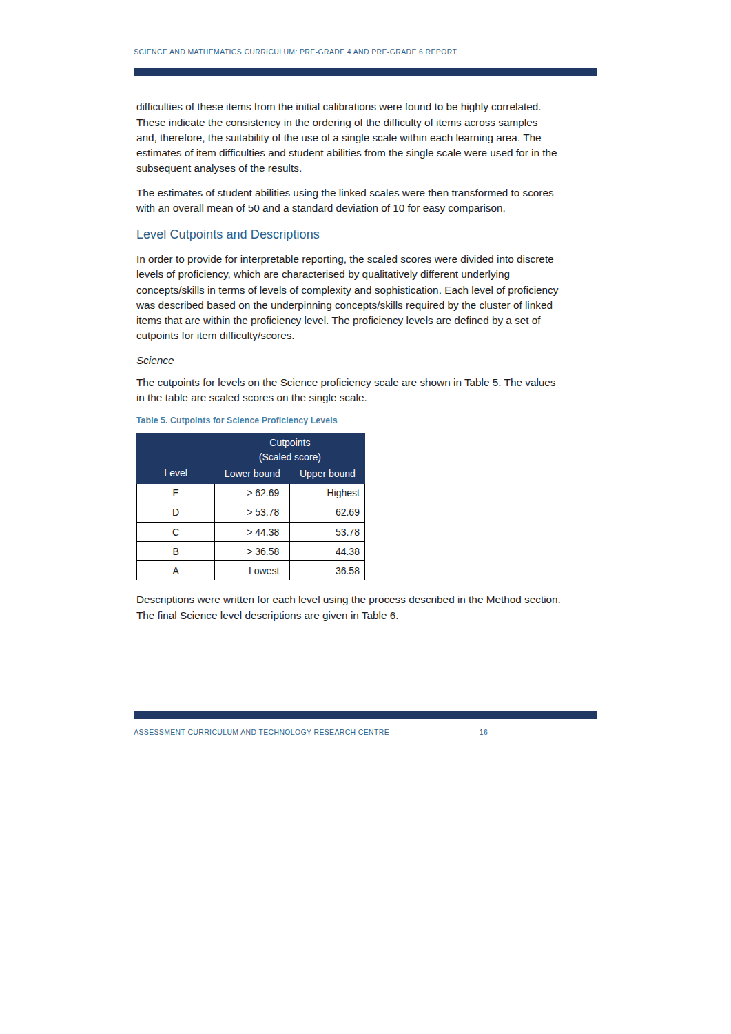Science and Mathematics Curriculum: Pre-Grade 4 and Pre-Grade 6 Report
difficulties of these items from the initial calibrations were found to be highly correlated. These indicate the consistency in the ordering of the difficulty of items across samples and, therefore, the suitability of the use of a single scale within each learning area. The estimates of item difficulties and student abilities from the single scale were used for in the subsequent analyses of the results.
The estimates of student abilities using the linked scales were then transformed to scores with an overall mean of 50 and a standard deviation of 10 for easy comparison.
Level Cutpoints and Descriptions
In order to provide for interpretable reporting, the scaled scores were divided into discrete levels of proficiency, which are characterised by qualitatively different underlying concepts/skills in terms of levels of complexity and sophistication. Each level of proficiency was described based on the underpinning concepts/skills required by the cluster of linked items that are within the proficiency level. The proficiency levels are defined by a set of cutpoints for item difficulty/scores.
Science
The cutpoints for levels on the Science proficiency scale are shown in Table 5. The values in the table are scaled scores on the single scale.
Table 5. Cutpoints for Science Proficiency Levels
| Level | Cutpoints (Scaled score) |
| --- | --- |
| Lower bound | Upper bound |
| E | > 62.69 | Highest |
| D | > 53.78 | 62.69 |
| C | > 44.38 | 53.78 |
| B | > 36.58 | 44.38 |
| A | Lowest | 36.58 |
Descriptions were written for each level using the process described in the Method section. The final Science level descriptions are given in Table 6.
Assessment Curriculum and Technology Research Centre 16